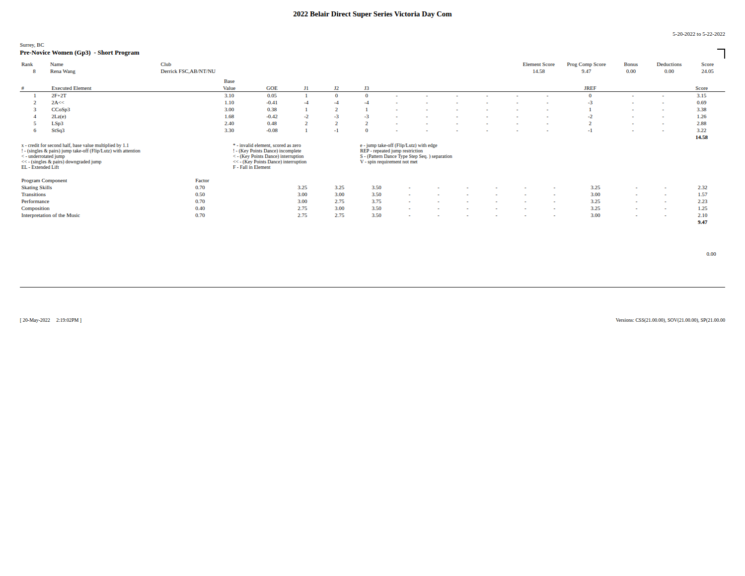2022 Belair Direct Super Series Victoria Day Com
5-20-2022 to 5-22-2022
Surrey, BC
Pre-Novice Women (Gp3) - Short Program
| Rank | Name | Club | | | | | | | | | | | | Element Score | Prog Comp Score | Bonus | Deductions | Score |
| 8 | Rena Wang | Derrick FSC,AB/NT/NU | | 14.58 | 9.47 | 0.00 | 0.00 | 24.05 |
| | | Base | |
| # | Executed Element | Value | GOE | J1 | J2 | J3 | | | | | | | JREF | | | Score |
| 1 | 2F+2T | 3.10 | 0.05 | 1 | 0 | 0 | - | - | - | - | - | - | 0 | - | - | 3.15 |
| 2 | 2A<< | 1.10 | -0.41 | -4 | -4 | -4 | - | - | - | - | - | - | -3 | - | - | 0.69 |
| 3 | CCoSp3 | 3.00 | 0.38 | 1 | 2 | 1 | - | - | - | - | - | - | 1 | - | - | 3.38 |
| 4 | 2Lz(e) | 1.68 | -0.42 | -2 | -3 | -3 | - | - | - | - | - | - | -2 | - | - | 1.26 |
| 5 | LSp3 | 2.40 | 0.48 | 2 | 2 | 2 | - | - | - | - | - | - | 2 | - | - | 2.88 |
| 6 | StSq3 | 3.30 | -0.08 | 1 | -1 | 0 | - | - | - | - | - | - | -1 | - | - | 3.22 |
| | 14.58 |
| x - credit for second half, base value multiplied by 1.1 | * - invalid element, scored as zero | e - jump take-off (Flip/Lutz) with edge |
| ! - (singles & pairs) jump take-off (Flip/Lutz) with attention | ! - (Key Points Dance) incomplete | REP - repeated jump restriction |
| < - underrotated jump | < - (Key Points Dance) interruption | S - (Pattern Dance Type Step Seq. ) separation |
| << - (singles & pairs) downgraded jump | << - (Key Points Dance) interruption | V - spin requirement not met |
| EL - Extended Lift | F - Fall in Element | |
| Program Component | Factor | | | | | | | | | | | | | | |
| Skating Skills | 0.70 | | 3.25 | 3.25 | 3.50 | - | - | - | - | - | - | 3.25 | - | - | 2.32 |
| Transitions | 0.50 | | 3.00 | 3.00 | 3.50 | - | - | - | - | - | - | 3.00 | - | - | 1.57 |
| Performance | 0.70 | | 3.00 | 2.75 | 3.75 | - | - | - | - | - | - | 3.25 | - | - | 2.23 |
| Composition | 0.40 | | 2.75 | 3.00 | 3.50 | - | - | - | - | - | - | 3.25 | - | - | 1.25 |
| Interpretation of the Music | 0.70 | | 2.75 | 2.75 | 3.50 | - | - | - | - | - | - | 3.00 | - | - | 2.10 |
| | 9.47 |
| | 0.00 |
[ 20-May-2022 2:19:02PM ]
Versions: CSS(21.00.00), SOV(21.00.00), SP(21.00.00